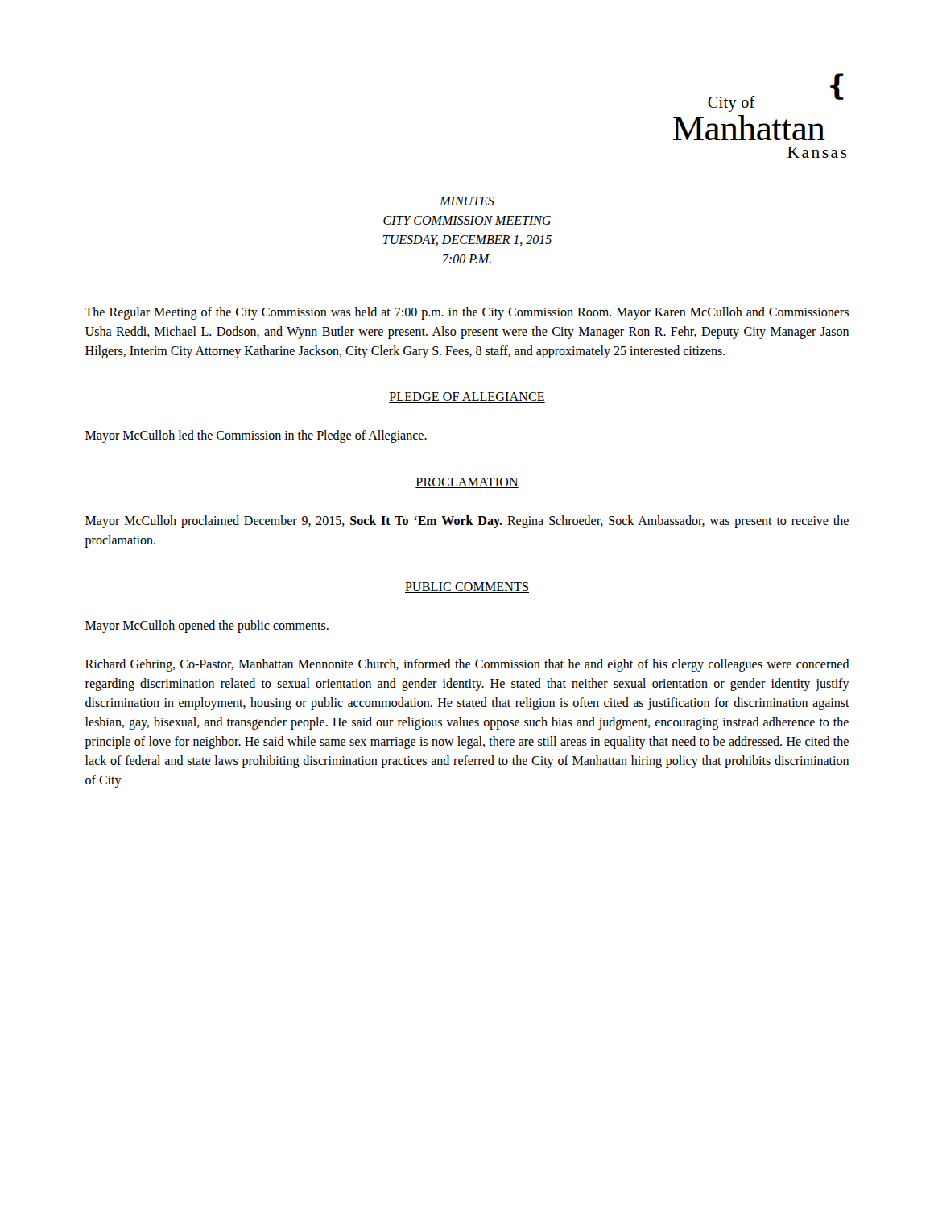❴
City of
Manhattan
Kansas
MINUTES
CITY COMMISSION MEETING
TUESDAY, DECEMBER 1, 2015
7:00 P.M.
The Regular Meeting of the City Commission was held at 7:00 p.m. in the City Commission Room. Mayor Karen McCulloh and Commissioners Usha Reddi, Michael L. Dodson, and Wynn Butler were present. Also present were the City Manager Ron R. Fehr, Deputy City Manager Jason Hilgers, Interim City Attorney Katharine Jackson, City Clerk Gary S. Fees, 8 staff, and approximately 25 interested citizens.
Pledge of Allegiance
Mayor McCulloh led the Commission in the Pledge of Allegiance.
Proclamation
Mayor McCulloh proclaimed December 9, 2015, Sock It To ‘Em Work Day. Regina Schroeder, Sock Ambassador, was present to receive the proclamation.
Public Comments
Mayor McCulloh opened the public comments.
Richard Gehring, Co-Pastor, Manhattan Mennonite Church, informed the Commission that he and eight of his clergy colleagues were concerned regarding discrimination related to sexual orientation and gender identity. He stated that neither sexual orientation or gender identity justify discrimination in employment, housing or public accommodation. He stated that religion is often cited as justification for discrimination against lesbian, gay, bisexual, and transgender people. He said our religious values oppose such bias and judgment, encouraging instead adherence to the principle of love for neighbor. He said while same sex marriage is now legal, there are still areas in equality that need to be addressed. He cited the lack of federal and state laws prohibiting discrimination practices and referred to the City of Manhattan hiring policy that prohibits discrimination of City